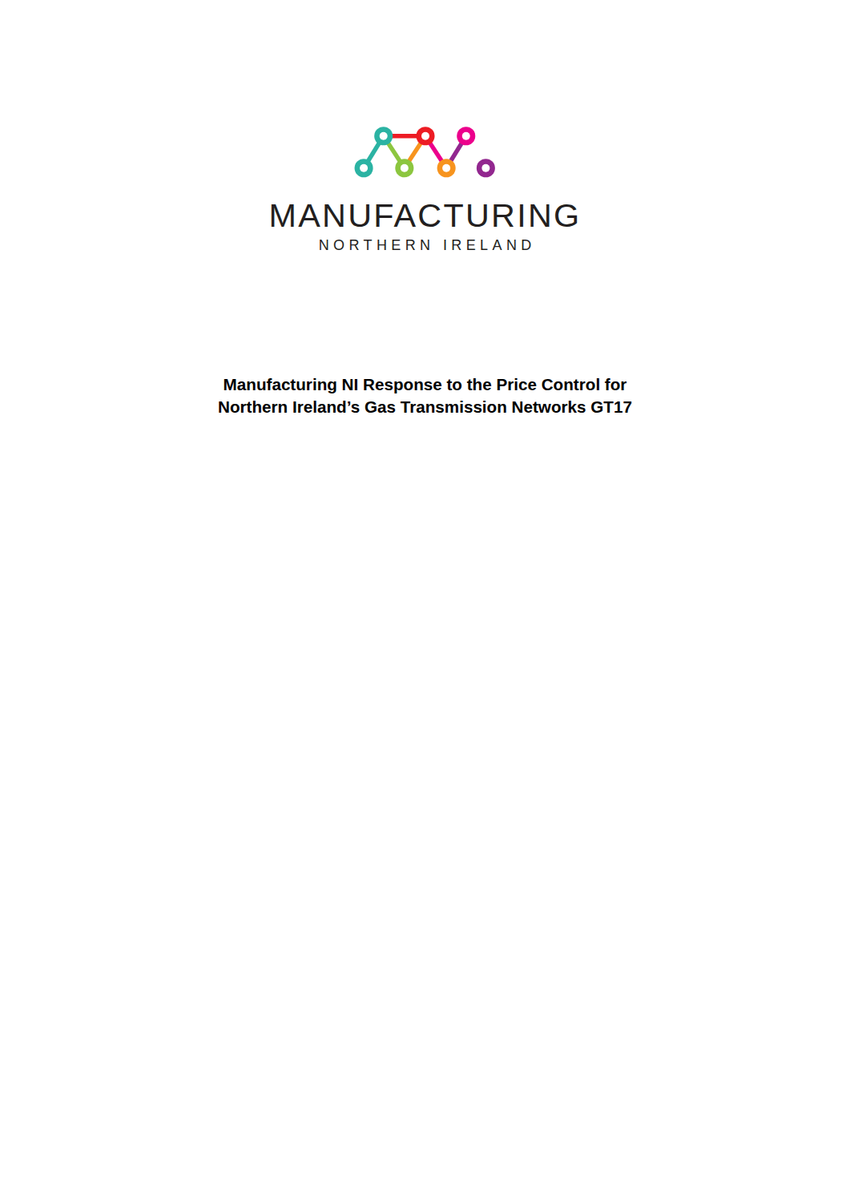MANUFACTURING
NORTHERN IRELAND
Manufacturing NI Response to the Price Control for
Northern Ireland’s Gas Transmission Networks GT17